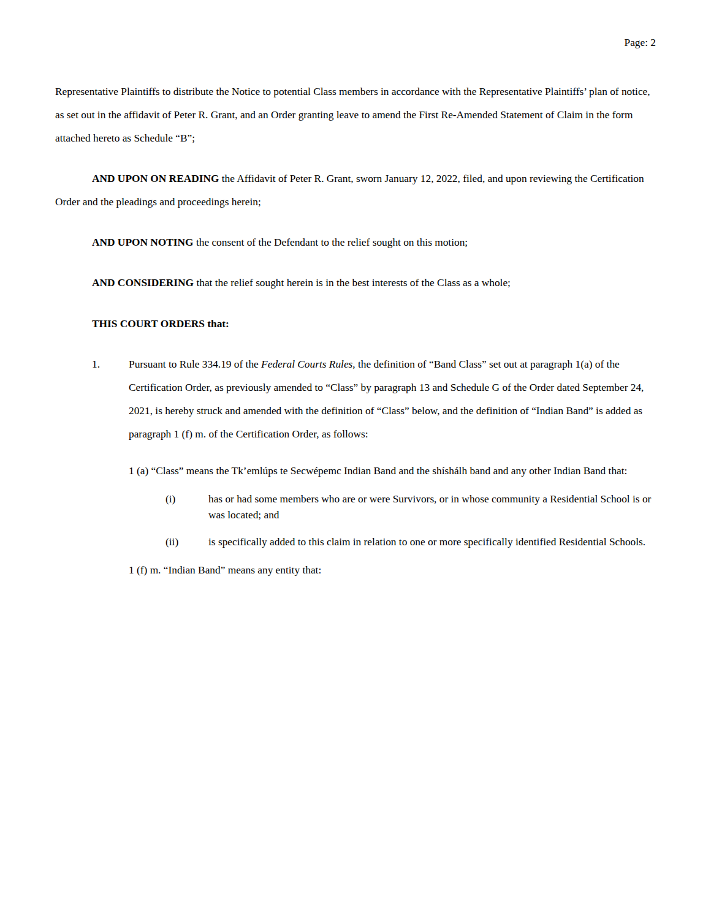Page: 2
Representative Plaintiffs to distribute the Notice to potential Class members in accordance with the Representative Plaintiffs’ plan of notice, as set out in the affidavit of Peter R. Grant, and an Order granting leave to amend the First Re-Amended Statement of Claim in the form attached hereto as Schedule “B”;
AND UPON ON READING the Affidavit of Peter R. Grant, sworn January 12, 2022, filed, and upon reviewing the Certification Order and the pleadings and proceedings herein;
AND UPON NOTING the consent of the Defendant to the relief sought on this motion;
AND CONSIDERING that the relief sought herein is in the best interests of the Class as a whole;
THIS COURT ORDERS that:
1.
Pursuant to Rule 334.19 of the Federal Courts Rules, the definition of “Band Class” set out at paragraph 1(a) of the Certification Order, as previously amended to “Class” by paragraph 13 and Schedule G of the Order dated September 24, 2021, is hereby struck and amended with the definition of “Class” below, and the definition of “Indian Band” is added as paragraph 1 (f) m. of the Certification Order, as follows:
1 (a) “Class” means the Tk’emlúps te Secwépemc Indian Band and the shíshálh band and any other Indian Band that:
(i)
has or had some members who are or were Survivors, or in whose community a Residential School is or was located; and
(ii)
is specifically added to this claim in relation to one or more specifically identified Residential Schools.
1 (f) m. “Indian Band” means any entity that: